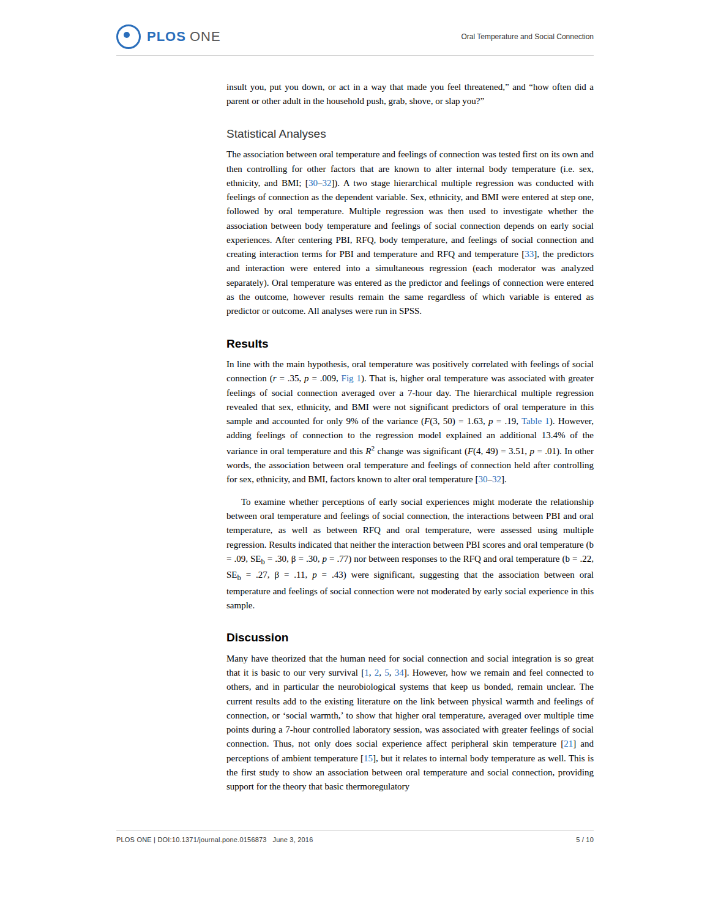PLOS ONE
Oral Temperature and Social Connection
insult you, put you down, or act in a way that made you feel threatened,” and “how often did a parent or other adult in the household push, grab, shove, or slap you?”
Statistical Analyses
The association between oral temperature and feelings of connection was tested first on its own and then controlling for other factors that are known to alter internal body temperature (i.e. sex, ethnicity, and BMI; [30–32]). A two stage hierarchical multiple regression was conducted with feelings of connection as the dependent variable. Sex, ethnicity, and BMI were entered at step one, followed by oral temperature. Multiple regression was then used to investigate whether the association between body temperature and feelings of social connection depends on early social experiences. After centering PBI, RFQ, body temperature, and feelings of social connection and creating interaction terms for PBI and temperature and RFQ and temperature [33], the predictors and interaction were entered into a simultaneous regression (each moderator was analyzed separately). Oral temperature was entered as the predictor and feelings of connection were entered as the outcome, however results remain the same regardless of which variable is entered as predictor or outcome. All analyses were run in SPSS.
Results
In line with the main hypothesis, oral temperature was positively correlated with feelings of social connection (r = .35, p = .009, Fig 1). That is, higher oral temperature was associated with greater feelings of social connection averaged over a 7-hour day. The hierarchical multiple regression revealed that sex, ethnicity, and BMI were not significant predictors of oral temperature in this sample and accounted for only 9% of the variance (F(3, 50) = 1.63, p = .19, Table 1). However, adding feelings of connection to the regression model explained an additional 13.4% of the variance in oral temperature and this R2 change was significant (F(4, 49) = 3.51, p = .01). In other words, the association between oral temperature and feelings of connection held after controlling for sex, ethnicity, and BMI, factors known to alter oral temperature [30–32].
To examine whether perceptions of early social experiences might moderate the relationship between oral temperature and feelings of social connection, the interactions between PBI and oral temperature, as well as between RFQ and oral temperature, were assessed using multiple regression. Results indicated that neither the interaction between PBI scores and oral temperature (b = .09, SEb = .30, β = .30, p = .77) nor between responses to the RFQ and oral temperature (b = .22, SEb = .27, β = .11, p = .43) were significant, suggesting that the association between oral temperature and feelings of social connection were not moderated by early social experience in this sample.
Discussion
Many have theorized that the human need for social connection and social integration is so great that it is basic to our very survival [1, 2, 5, 34]. However, how we remain and feel connected to others, and in particular the neurobiological systems that keep us bonded, remain unclear. The current results add to the existing literature on the link between physical warmth and feelings of connection, or ‘social warmth,’ to show that higher oral temperature, averaged over multiple time points during a 7-hour controlled laboratory session, was associated with greater feelings of social connection. Thus, not only does social experience affect peripheral skin temperature [21] and perceptions of ambient temperature [15], but it relates to internal body temperature as well. This is the first study to show an association between oral temperature and social connection, providing support for the theory that basic thermoregulatory
PLOS ONE | DOI:10.1371/journal.pone.0156873 June 3, 2016
5 / 10